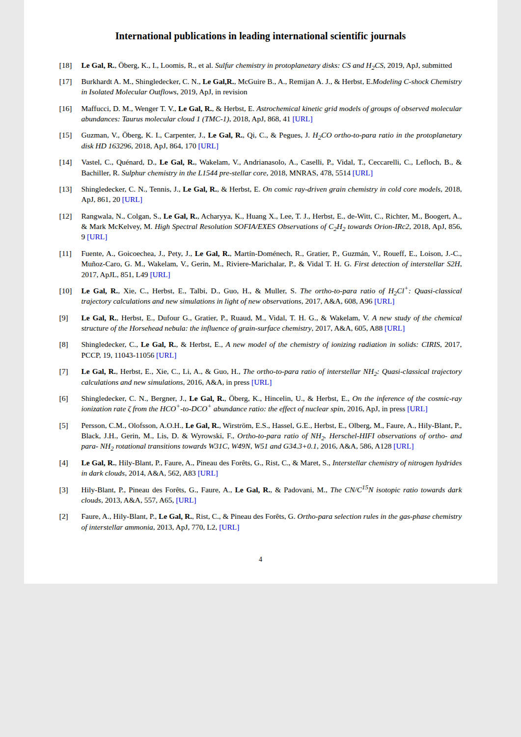International publications in leading international scientific journals
[18] Le Gal, R., Öberg, K., I., Loomis, R., et al. Sulfur chemistry in protoplanetary disks: CS and H2CS, 2019, ApJ, submitted
[17] Burkhardt A. M., Shingledecker, C. N., Le Gal,R., McGuire B., A., Remijan A. J., & Herbst, E.Modeling C-shock Chemistry in Isolated Molecular Outflows, 2019, ApJ, in revision
[16] Maffucci, D. M., Wenger T. V., Le Gal, R., & Herbst, E. Astrochemical kinetic grid models of groups of observed molecular abundances: Taurus molecular cloud 1 (TMC-1), 2018, ApJ, 868, 41 [URL]
[15] Guzman, V., Öberg, K. I., Carpenter, J., Le Gal, R., Qi, C., & Pegues, J. H2CO ortho-to-para ratio in the protoplanetary disk HD 163296, 2018, ApJ, 864, 170 [URL]
[14] Vastel, C., Quénard, D., Le Gal, R., Wakelam, V., Andrianasolo, A., Caselli, P., Vidal, T., Ceccarelli, C., Lefloch, B., & Bachiller, R. Sulphur chemistry in the L1544 pre-stellar core, 2018, MNRAS, 478, 5514 [URL]
[13] Shingledecker, C. N., Tennis, J., Le Gal, R., & Herbst, E. On comic ray-driven grain chemistry in cold core models, 2018, ApJ, 861, 20 [URL]
[12] Rangwala, N., Colgan, S., Le Gal, R., Acharyya, K., Huang X., Lee, T. J., Herbst, E., de-Witt, C., Richter, M., Boogert, A., & Mark McKelvey, M. High Spectral Resolution SOFIA/EXES Observations of C2H2 towards Orion-IRc2, 2018, ApJ, 856, 9 [URL]
[11] Fuente, A., Goicoechea, J., Pety, J., Le Gal, R., Martín-Doménech, R., Gratier, P., Guzmán, V., Roueff, E., Loison, J.-C., Muñoz-Caro, G. M., Wakelam, V., Gerin, M., Riviere-Marichalar, P., & Vidal T. H. G. First detection of interstellar S2H, 2017, ApJL, 851, L49 [URL]
[10] Le Gal, R., Xie, C., Herbst, E., Talbi, D., Guo, H., & Muller, S. The ortho-to-para ratio of H2Cl+: Quasi-classical trajectory calculations and new simulations in light of new observations, 2017, A&A, 608, A96 [URL]
[9] Le Gal, R., Herbst, E., Dufour G., Gratier, P., Ruaud, M., Vidal, T. H. G., & Wakelam, V. A new study of the chemical structure of the Horsehead nebula: the influence of grain-surface chemistry, 2017, A&A, 605, A88 [URL]
[8] Shingledecker, C., Le Gal, R., & Herbst, E., A new model of the chemistry of ionizing radiation in solids: CIRIS, 2017, PCCP, 19, 11043-11056 [URL]
[7] Le Gal, R., Herbst, E., Xie, C., Li, A., & Guo, H., The ortho-to-para ratio of interstellar NH2: Quasi-classical trajectory calculations and new simulations, 2016, A&A, in press [URL]
[6] Shingledecker, C. N., Bergner, J., Le Gal, R., Öberg, K., Hincelin, U., & Herbst, E., On the inference of the cosmic-ray ionization rate ζ from the HCO+-to-DCO+ abundance ratio: the effect of nuclear spin, 2016, ApJ, in press [URL]
[5] Persson, C.M., Olofsson, A.O.H., Le Gal, R., Wirström, E.S., Hassel, G.E., Herbst, E., Olberg, M., Faure, A., Hily-Blant, P., Black, J.H., Gerin, M., Lis, D. & Wyrowski, F., Ortho-to-para ratio of NH2. Herschel-HIFI observations of ortho- and para- NH2 rotational transitions towards W31C, W49N, W51 and G34.3+0.1, 2016, A&A, 586, A128 [URL]
[4] Le Gal, R., Hily-Blant, P., Faure, A., Pineau des Forêts, G., Rist, C., & Maret, S., Interstellar chemistry of nitrogen hydrides in dark clouds, 2014, A&A, 562, A83 [URL]
[3] Hily-Blant, P., Pineau des Forêts, G., Faure, A., Le Gal, R., & Padovani, M., The CN/C15N isotopic ratio towards dark clouds, 2013, A&A, 557, A65, [URL]
[2] Faure, A., Hily-Blant, P., Le Gal, R., Rist, C., & Pineau des Forêts, G. Ortho-para selection rules in the gas-phase chemistry of interstellar ammonia, 2013, ApJ, 770, L2, [URL]
4